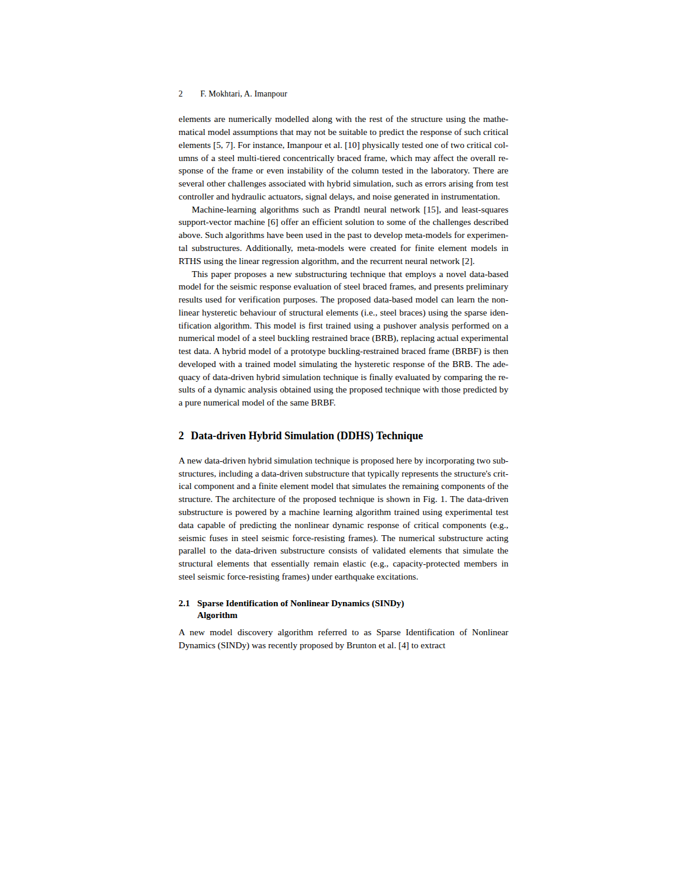2 F. Mokhtari, A. Imanpour
elements are numerically modelled along with the rest of the structure using the mathematical model assumptions that may not be suitable to predict the response of such critical elements [5, 7]. For instance, Imanpour et al. [10] physically tested one of two critical columns of a steel multi-tiered concentrically braced frame, which may affect the overall response of the frame or even instability of the column tested in the laboratory. There are several other challenges associated with hybrid simulation, such as errors arising from test controller and hydraulic actuators, signal delays, and noise generated in instrumentation.
Machine-learning algorithms such as Prandtl neural network [15], and least-squares support-vector machine [6] offer an efficient solution to some of the challenges described above. Such algorithms have been used in the past to develop meta-models for experimental substructures. Additionally, meta-models were created for finite element models in RTHS using the linear regression algorithm, and the recurrent neural network [2].
This paper proposes a new substructuring technique that employs a novel data-based model for the seismic response evaluation of steel braced frames, and presents preliminary results used for verification purposes. The proposed data-based model can learn the nonlinear hysteretic behaviour of structural elements (i.e., steel braces) using the sparse identification algorithm. This model is first trained using a pushover analysis performed on a numerical model of a steel buckling restrained brace (BRB), replacing actual experimental test data. A hybrid model of a prototype buckling-restrained braced frame (BRBF) is then developed with a trained model simulating the hysteretic response of the BRB. The adequacy of data-driven hybrid simulation technique is finally evaluated by comparing the results of a dynamic analysis obtained using the proposed technique with those predicted by a pure numerical model of the same BRBF.
2 Data-driven Hybrid Simulation (DDHS) Technique
A new data-driven hybrid simulation technique is proposed here by incorporating two substructures, including a data-driven substructure that typically represents the structure's critical component and a finite element model that simulates the remaining components of the structure. The architecture of the proposed technique is shown in Fig. 1. The data-driven substructure is powered by a machine learning algorithm trained using experimental test data capable of predicting the nonlinear dynamic response of critical components (e.g., seismic fuses in steel seismic force-resisting frames). The numerical substructure acting parallel to the data-driven substructure consists of validated elements that simulate the structural elements that essentially remain elastic (e.g., capacity-protected members in steel seismic force-resisting frames) under earthquake excitations.
2.1 Sparse Identification of Nonlinear Dynamics (SINDy)Algorithm
A new model discovery algorithm referred to as Sparse Identification of Nonlinear Dynamics (SINDy) was recently proposed by Brunton et al. [4] to extract